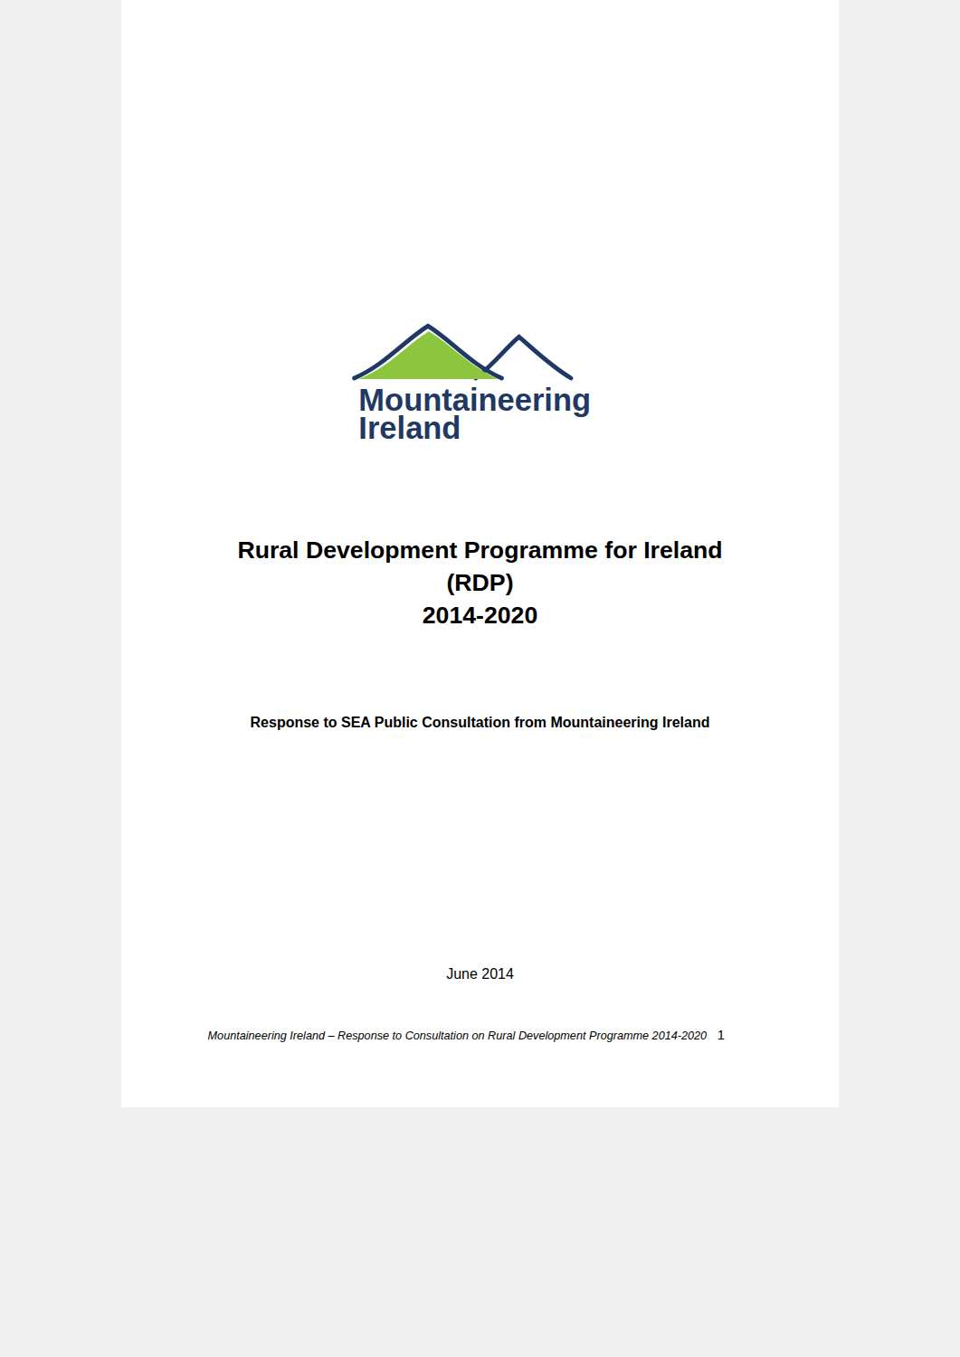Rural Development Programme for Ireland (RDP)2014-2020
Response to SEA Public Consultation from Mountaineering Ireland
June 2014
Mountaineering Ireland – Response to Consultation on Rural Development Programme 2014-2020 1